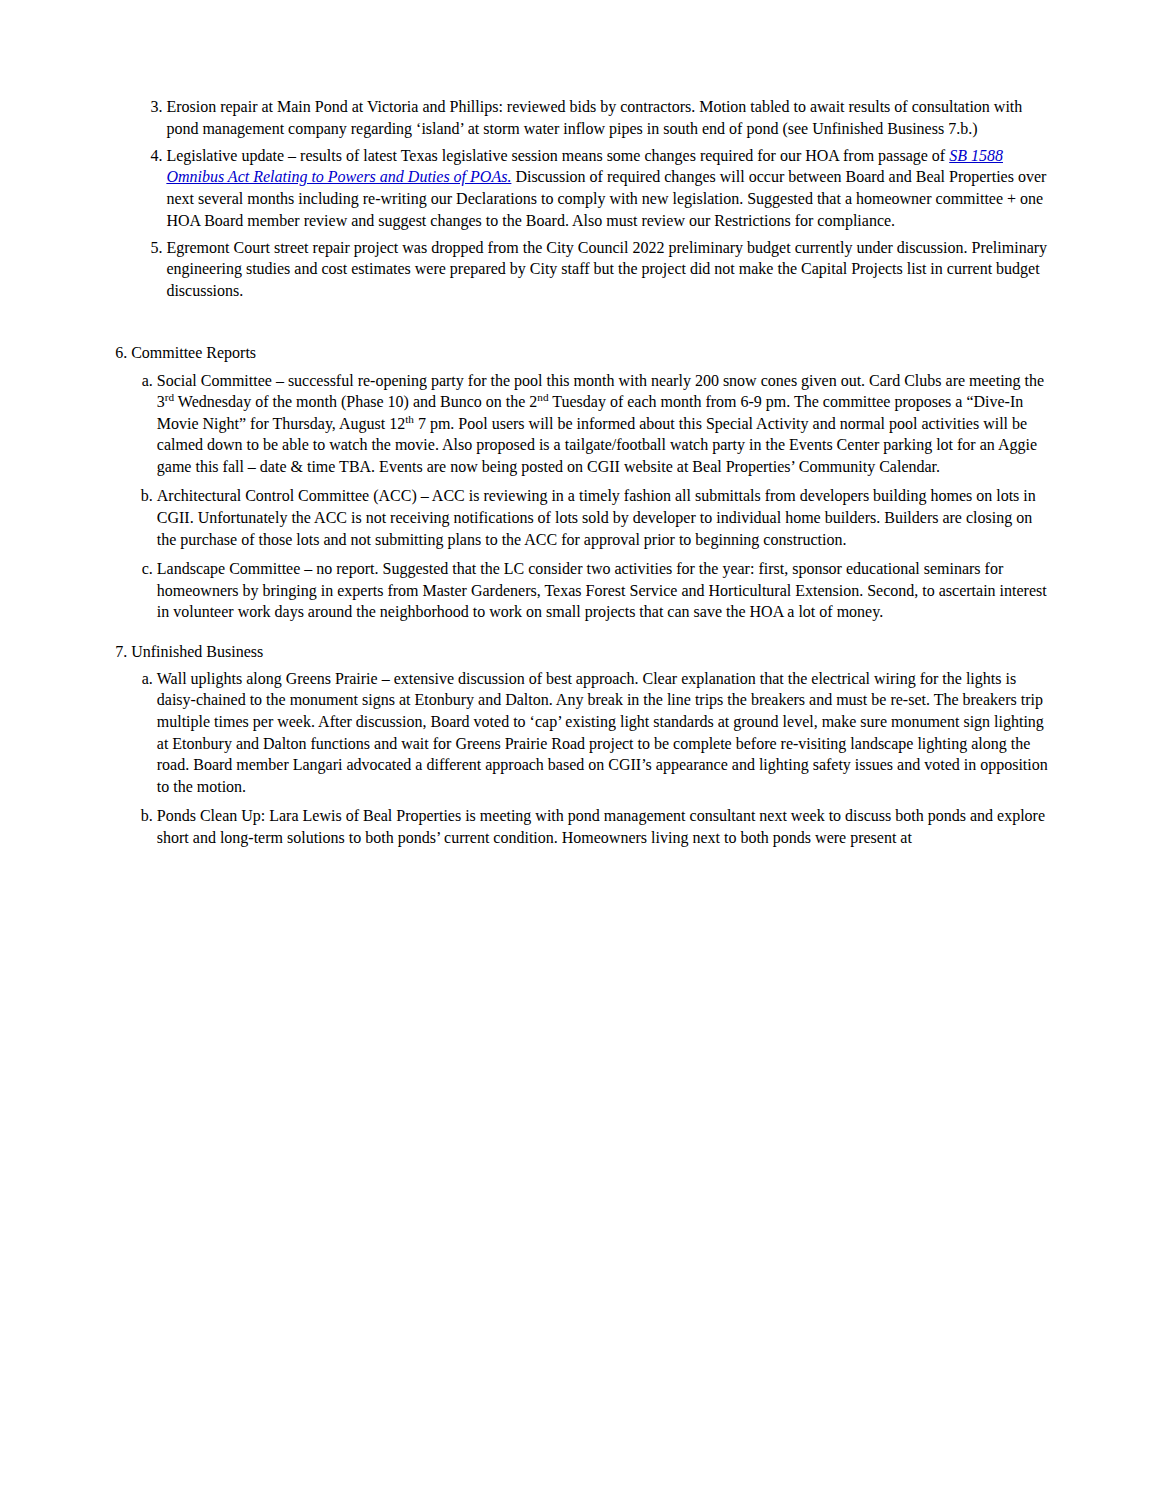Erosion repair at Main Pond at Victoria and Phillips: reviewed bids by contractors. Motion tabled to await results of consultation with pond management company regarding ‘island’ at storm water inflow pipes in south end of pond (see Unfinished Business 7.b.)
Legislative update – results of latest Texas legislative session means some changes required for our HOA from passage of SB 1588 Omnibus Act Relating to Powers and Duties of POAs. Discussion of required changes will occur between Board and Beal Properties over next several months including re-writing our Declarations to comply with new legislation. Suggested that a homeowner committee + one HOA Board member review and suggest changes to the Board. Also must review our Restrictions for compliance.
Egremont Court street repair project was dropped from the City Council 2022 preliminary budget currently under discussion. Preliminary engineering studies and cost estimates were prepared by City staff but the project did not make the Capital Projects list in current budget discussions.
Committee Reports
Social Committee – successful re-opening party for the pool this month with nearly 200 snow cones given out. Card Clubs are meeting the 3rd Wednesday of the month (Phase 10) and Bunco on the 2nd Tuesday of each month from 6-9 pm. The committee proposes a “Dive-In Movie Night” for Thursday, August 12th 7 pm. Pool users will be informed about this Special Activity and normal pool activities will be calmed down to be able to watch the movie. Also proposed is a tailgate/football watch party in the Events Center parking lot for an Aggie game this fall – date & time TBA. Events are now being posted on CGII website at Beal Properties’ Community Calendar.
Architectural Control Committee (ACC) – ACC is reviewing in a timely fashion all submittals from developers building homes on lots in CGII. Unfortunately the ACC is not receiving notifications of lots sold by developer to individual home builders. Builders are closing on the purchase of those lots and not submitting plans to the ACC for approval prior to beginning construction.
Landscape Committee – no report. Suggested that the LC consider two activities for the year: first, sponsor educational seminars for homeowners by bringing in experts from Master Gardeners, Texas Forest Service and Horticultural Extension. Second, to ascertain interest in volunteer work days around the neighborhood to work on small projects that can save the HOA a lot of money.
Unfinished Business
Wall uplights along Greens Prairie – extensive discussion of best approach. Clear explanation that the electrical wiring for the lights is daisy-chained to the monument signs at Etonbury and Dalton. Any break in the line trips the breakers and must be re-set. The breakers trip multiple times per week. After discussion, Board voted to ‘cap’ existing light standards at ground level, make sure monument sign lighting at Etonbury and Dalton functions and wait for Greens Prairie Road project to be complete before re-visiting landscape lighting along the road. Board member Langari advocated a different approach based on CGII’s appearance and lighting safety issues and voted in opposition to the motion.
Ponds Clean Up: Lara Lewis of Beal Properties is meeting with pond management consultant next week to discuss both ponds and explore short and long-term solutions to both ponds’ current condition. Homeowners living next to both ponds were present at